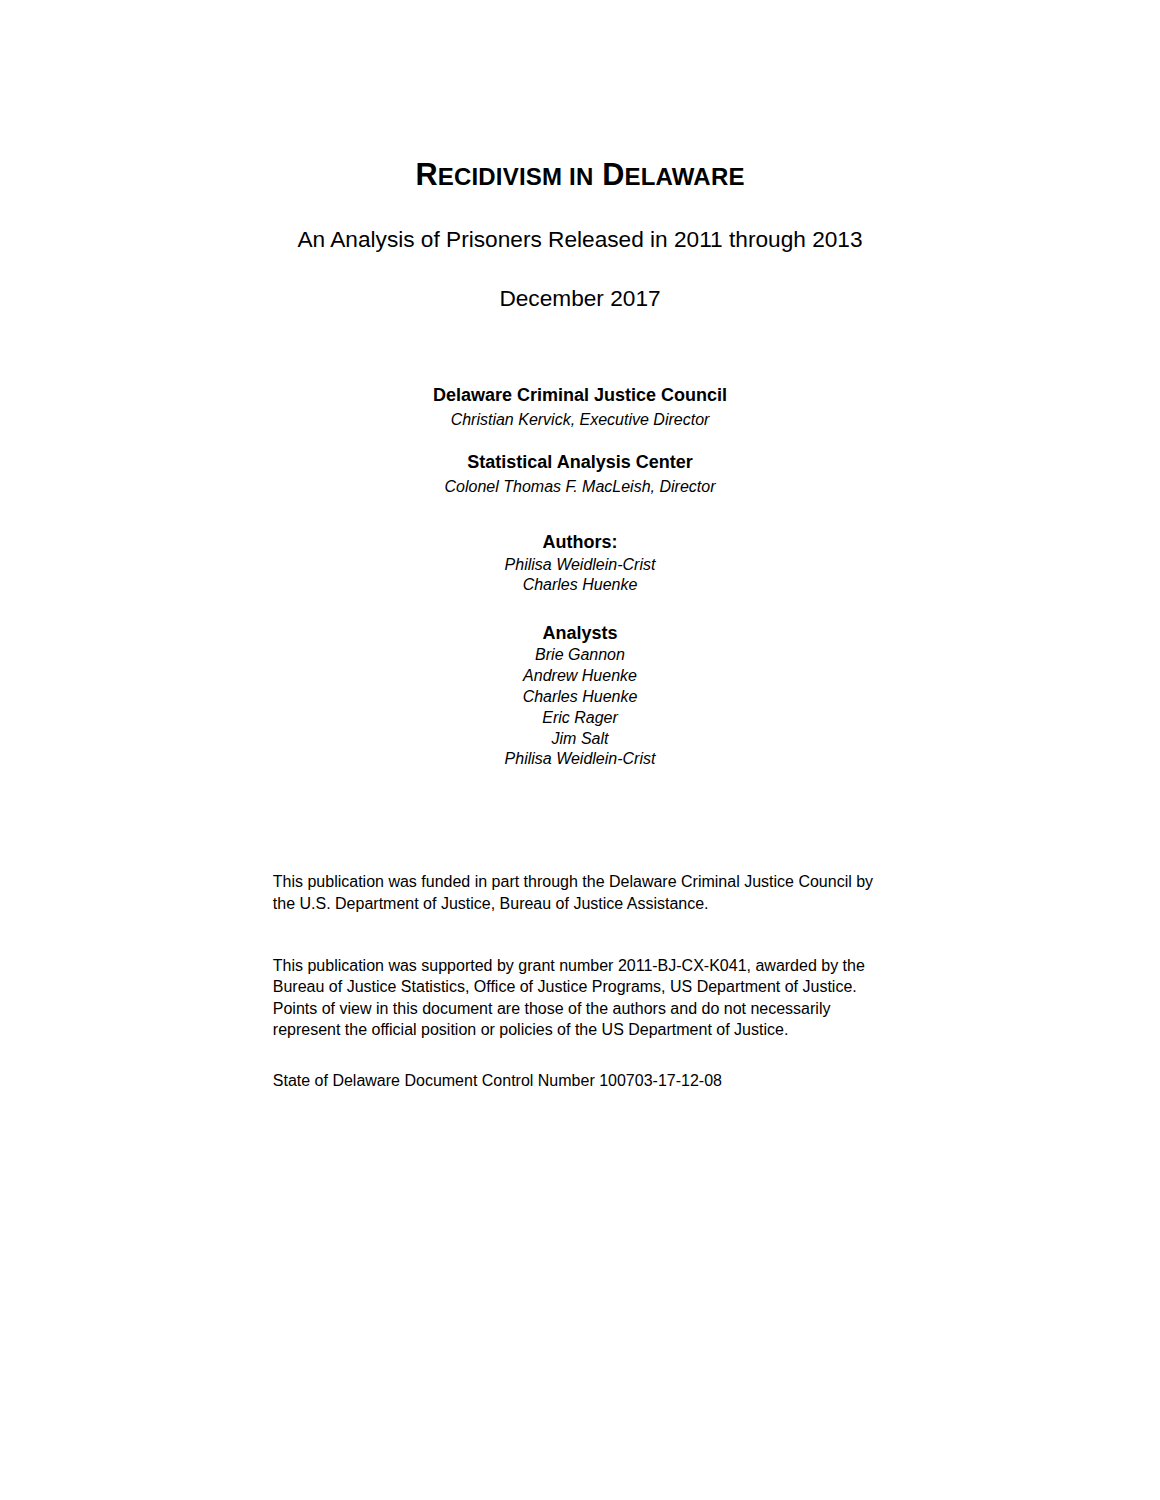RECIDIVISM IN DELAWARE
An Analysis of Prisoners Released in 2011 through 2013
December 2017
Delaware Criminal Justice Council
Christian Kervick, Executive Director
Statistical Analysis Center
Colonel Thomas F. MacLeish, Director
Authors:
Philisa Weidlein-Crist
Charles Huenke
Analysts
Brie Gannon
Andrew Huenke
Charles Huenke
Eric Rager
Jim Salt
Philisa Weidlein-Crist
This publication was funded in part through the Delaware Criminal Justice Council by the U.S. Department of Justice, Bureau of Justice Assistance.
This publication was supported by grant number 2011-BJ-CX-K041, awarded by the Bureau of Justice Statistics, Office of Justice Programs, US Department of Justice. Points of view in this document are those of the authors and do not necessarily represent the official position or policies of the US Department of Justice.
State of Delaware Document Control Number 100703-17-12-08